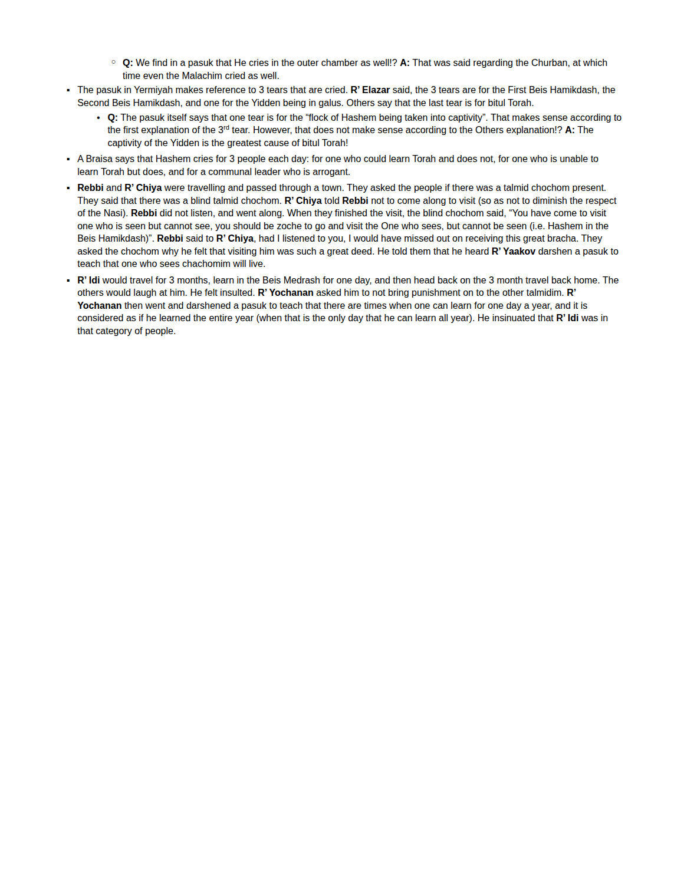Q: We find in a pasuk that He cries in the outer chamber as well!? A: That was said regarding the Churban, at which time even the Malachim cried as well.
The pasuk in Yermiyah makes reference to 3 tears that are cried. R’ Elazar said, the 3 tears are for the First Beis Hamikdash, the Second Beis Hamikdash, and one for the Yidden being in galus. Others say that the last tear is for bitul Torah.
Q: The pasuk itself says that one tear is for the “flock of Hashem being taken into captivity”. That makes sense according to the first explanation of the 3rd tear. However, that does not make sense according to the Others explanation!? A: The captivity of the Yidden is the greatest cause of bitul Torah!
A Braisa says that Hashem cries for 3 people each day: for one who could learn Torah and does not, for one who is unable to learn Torah but does, and for a communal leader who is arrogant.
Rebbi and R’ Chiya were travelling and passed through a town. They asked the people if there was a talmid chochom present. They said that there was a blind talmid chochom. R’ Chiya told Rebbi not to come along to visit (so as not to diminish the respect of the Nasi). Rebbi did not listen, and went along. When they finished the visit, the blind chochom said, “You have come to visit one who is seen but cannot see, you should be zoche to go and visit the One who sees, but cannot be seen (i.e. Hashem in the Beis Hamikdash)”. Rebbi said to R’ Chiya, had I listened to you, I would have missed out on receiving this great bracha. They asked the chochom why he felt that visiting him was such a great deed. He told them that he heard R’ Yaakov darshen a pasuk to teach that one who sees chachomim will live.
R’ Idi would travel for 3 months, learn in the Beis Medrash for one day, and then head back on the 3 month travel back home. The others would laugh at him. He felt insulted. R’ Yochanan asked him to not bring punishment on to the other talmidim. R’ Yochanan then went and darshened a pasuk to teach that there are times when one can learn for one day a year, and it is considered as if he learned the entire year (when that is the only day that he can learn all year). He insinuated that R’ Idi was in that category of people.